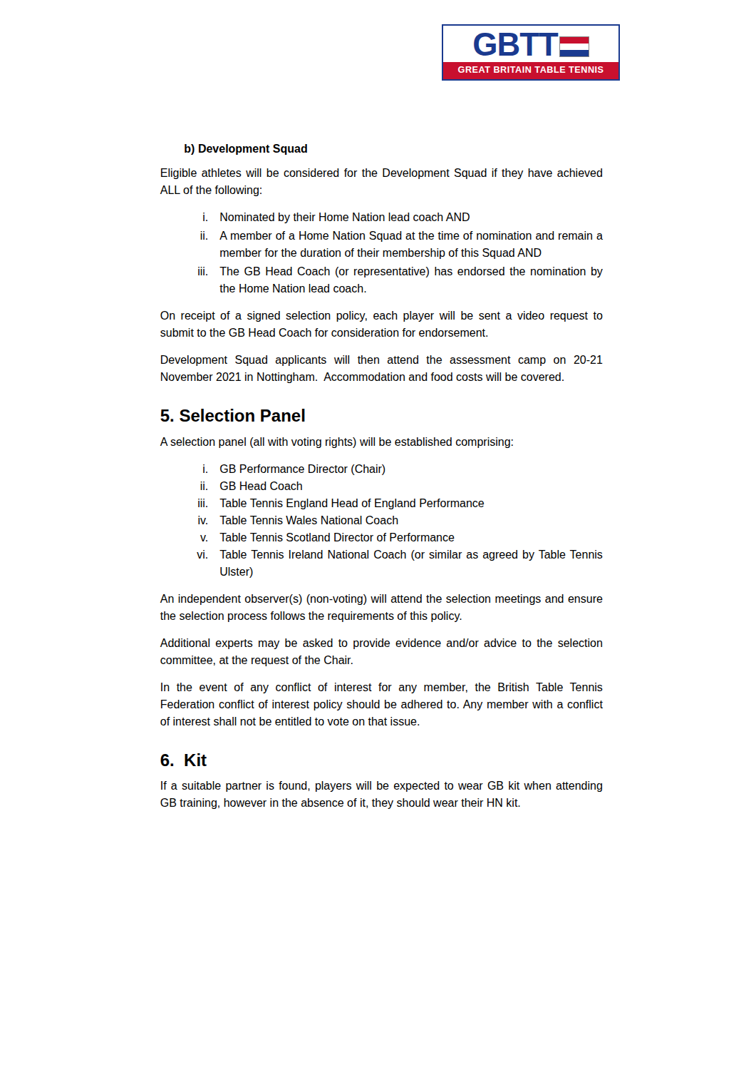GBTT
GREAT BRITAIN TABLE TENNIS
b) Development Squad
Eligible athletes will be considered for the Development Squad if they have achieved ALL of the following:
Nominated by their Home Nation lead coach AND
A member of a Home Nation Squad at the time of nomination and remain a member for the duration of their membership of this Squad AND
The GB Head Coach (or representative) has endorsed the nomination by the Home Nation lead coach.
On receipt of a signed selection policy, each player will be sent a video request to submit to the GB Head Coach for consideration for endorsement.
Development Squad applicants will then attend the assessment camp on 20-21 November 2021 in Nottingham. Accommodation and food costs will be covered.
5. Selection Panel
A selection panel (all with voting rights) will be established comprising:
GB Performance Director (Chair)
GB Head Coach
Table Tennis England Head of England Performance
Table Tennis Wales National Coach
Table Tennis Scotland Director of Performance
Table Tennis Ireland National Coach (or similar as agreed by Table Tennis Ulster)
An independent observer(s) (non-voting) will attend the selection meetings and ensure the selection process follows the requirements of this policy.
Additional experts may be asked to provide evidence and/or advice to the selection committee, at the request of the Chair.
In the event of any conflict of interest for any member, the British Table Tennis Federation conflict of interest policy should be adhered to. Any member with a conflict of interest shall not be entitled to vote on that issue.
6. Kit
If a suitable partner is found, players will be expected to wear GB kit when attending GB training, however in the absence of it, they should wear their HN kit.